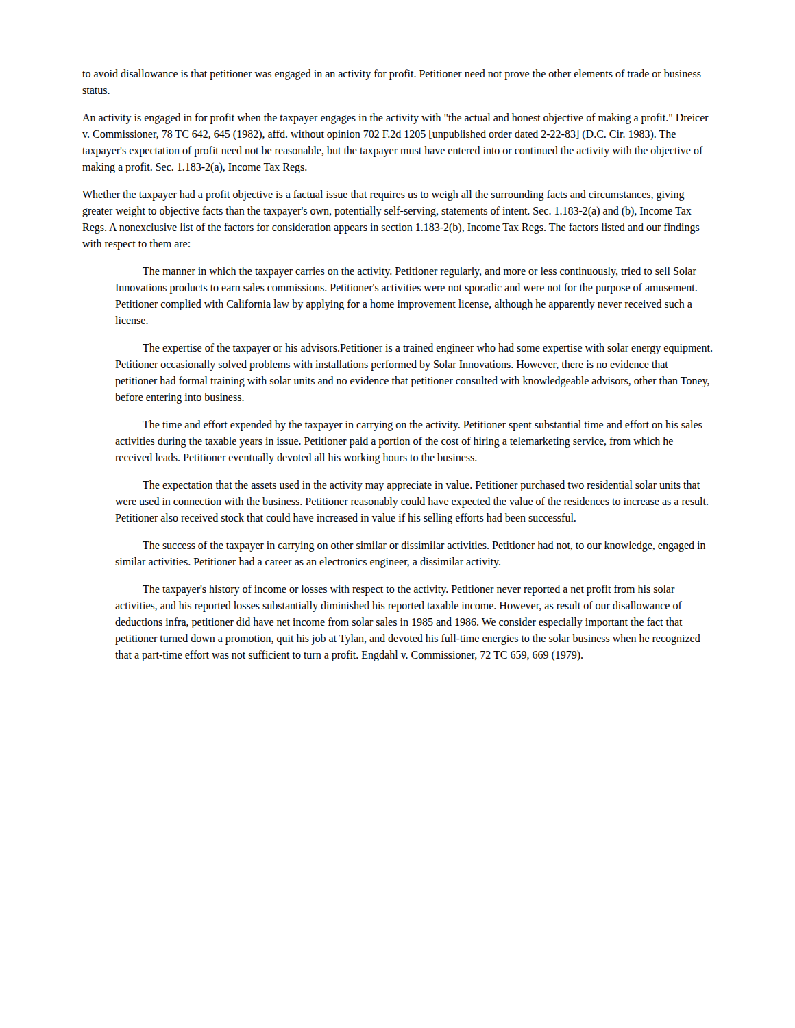to avoid disallowance is that petitioner was engaged in an activity for profit. Petitioner need not prove the other elements of trade or business status.
An activity is engaged in for profit when the taxpayer engages in the activity with "the actual and honest objective of making a profit." Dreicer v. Commissioner, 78 TC 642, 645 (1982), affd. without opinion 702 F.2d 1205 [unpublished order dated 2-22-83] (D.C. Cir. 1983). The taxpayer's expectation of profit need not be reasonable, but the taxpayer must have entered into or continued the activity with the objective of making a profit. Sec. 1.183-2(a), Income Tax Regs.
Whether the taxpayer had a profit objective is a factual issue that requires us to weigh all the surrounding facts and circumstances, giving greater weight to objective facts than the taxpayer's own, potentially self-serving, statements of intent. Sec. 1.183-2(a) and (b), Income Tax Regs. A nonexclusive list of the factors for consideration appears in section 1.183-2(b), Income Tax Regs. The factors listed and our findings with respect to them are:
The manner in which the taxpayer carries on the activity. Petitioner regularly, and more or less continuously, tried to sell Solar Innovations products to earn sales commissions. Petitioner's activities were not sporadic and were not for the purpose of amusement. Petitioner complied with California law by applying for a home improvement license, although he apparently never received such a license.
The expertise of the taxpayer or his advisors.Petitioner is a trained engineer who had some expertise with solar energy equipment. Petitioner occasionally solved problems with installations performed by Solar Innovations. However, there is no evidence that petitioner had formal training with solar units and no evidence that petitioner consulted with knowledgeable advisors, other than Toney, before entering into business.
The time and effort expended by the taxpayer in carrying on the activity. Petitioner spent substantial time and effort on his sales activities during the taxable years in issue. Petitioner paid a portion of the cost of hiring a telemarketing service, from which he received leads. Petitioner eventually devoted all his working hours to the business.
The expectation that the assets used in the activity may appreciate in value. Petitioner purchased two residential solar units that were used in connection with the business. Petitioner reasonably could have expected the value of the residences to increase as a result. Petitioner also received stock that could have increased in value if his selling efforts had been successful.
The success of the taxpayer in carrying on other similar or dissimilar activities. Petitioner had not, to our knowledge, engaged in similar activities. Petitioner had a career as an electronics engineer, a dissimilar activity.
The taxpayer's history of income or losses with respect to the activity. Petitioner never reported a net profit from his solar activities, and his reported losses substantially diminished his reported taxable income. However, as result of our disallowance of deductions infra, petitioner did have net income from solar sales in 1985 and 1986. We consider especially important the fact that petitioner turned down a promotion, quit his job at Tylan, and devoted his full-time energies to the solar business when he recognized that a part-time effort was not sufficient to turn a profit. Engdahl v. Commissioner, 72 TC 659, 669 (1979).